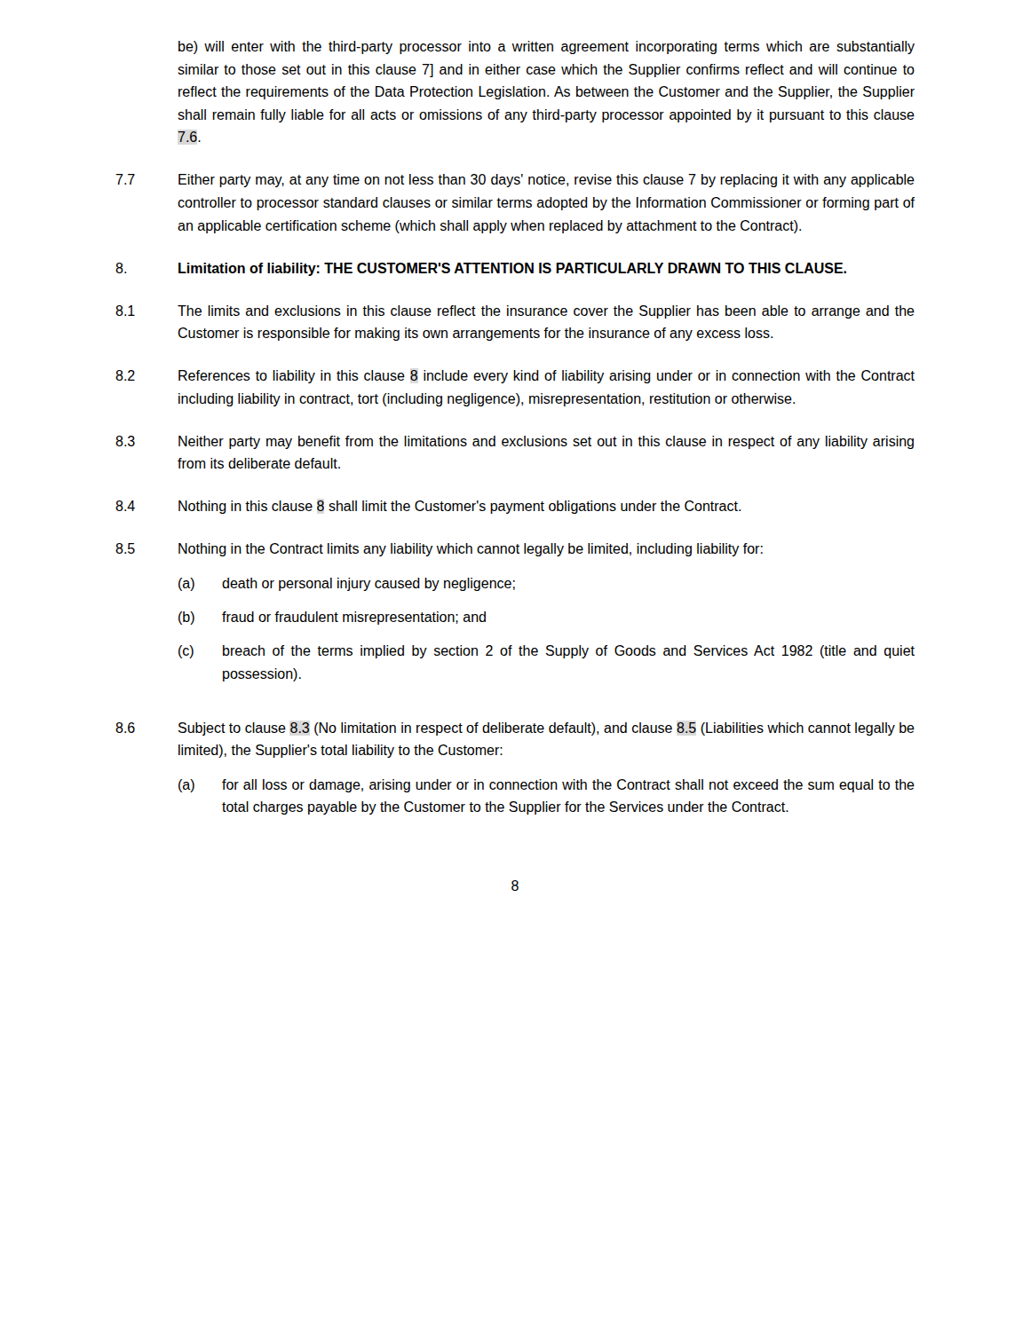be) will enter with the third-party processor into a written agreement incorporating terms which are substantially similar to those set out in this clause 7] and in either case which the Supplier confirms reflect and will continue to reflect the requirements of the Data Protection Legislation. As between the Customer and the Supplier, the Supplier shall remain fully liable for all acts or omissions of any third-party processor appointed by it pursuant to this clause 7.6.
7.7
Either party may, at any time on not less than 30 days' notice, revise this clause 7 by replacing it with any applicable controller to processor standard clauses or similar terms adopted by the Information Commissioner or forming part of an applicable certification scheme (which shall apply when replaced by attachment to the Contract).
8.
Limitation of liability: THE CUSTOMER'S ATTENTION IS PARTICULARLY DRAWN TO THIS CLAUSE.
8.1
The limits and exclusions in this clause reflect the insurance cover the Supplier has been able to arrange and the Customer is responsible for making its own arrangements for the insurance of any excess loss.
8.2
References to liability in this clause 8 include every kind of liability arising under or in connection with the Contract including liability in contract, tort (including negligence), misrepresentation, restitution or otherwise.
8.3
Neither party may benefit from the limitations and exclusions set out in this clause in respect of any liability arising from its deliberate default.
8.4
Nothing in this clause 8 shall limit the Customer's payment obligations under the Contract.
8.5
Nothing in the Contract limits any liability which cannot legally be limited, including liability for:
(a) death or personal injury caused by negligence;
(b) fraud or fraudulent misrepresentation; and
(c) breach of the terms implied by section 2 of the Supply of Goods and Services Act 1982 (title and quiet possession).
8.6
Subject to clause 8.3 (No limitation in respect of deliberate default), and clause 8.5 (Liabilities which cannot legally be limited), the Supplier's total liability to the Customer:
(a) for all loss or damage, arising under or in connection with the Contract shall not exceed the sum equal to the total charges payable by the Customer to the Supplier for the Services under the Contract.
8